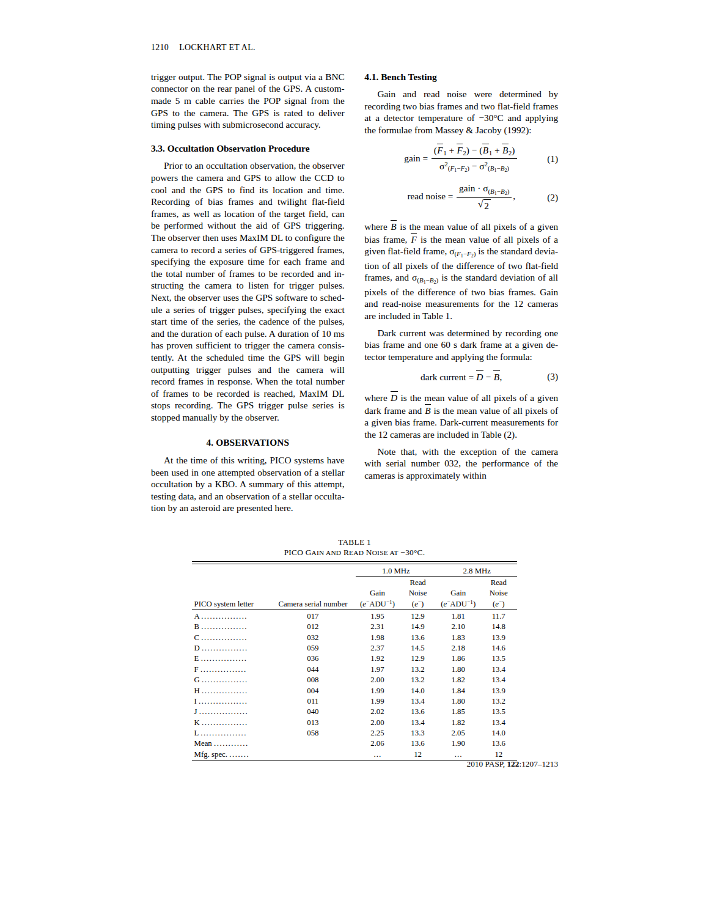1210 LOCKHART ET AL.
trigger output. The POP signal is output via a BNC connector on the rear panel of the GPS. A custom-made 5 m cable carries the POP signal from the GPS to the camera. The GPS is rated to deliver timing pulses with submicrosecond accuracy.
3.3. Occultation Observation Procedure
Prior to an occultation observation, the observer powers the camera and GPS to allow the CCD to cool and the GPS to find its location and time. Recording of bias frames and twilight flat-field frames, as well as location of the target field, can be performed without the aid of GPS triggering. The observer then uses MaxIM DL to configure the camera to record a series of GPS-triggered frames, specifying the exposure time for each frame and the total number of frames to be recorded and instructing the camera to listen for trigger pulses. Next, the observer uses the GPS software to schedule a series of trigger pulses, specifying the exact start time of the series, the cadence of the pulses, and the duration of each pulse. A duration of 10 ms has proven sufficient to trigger the camera consistently. At the scheduled time the GPS will begin outputting trigger pulses and the camera will record frames in response. When the total number of frames to be recorded is reached, MaxIM DL stops recording. The GPS trigger pulse series is stopped manually by the observer.
4. OBSERVATIONS
At the time of this writing, PICO systems have been used in one attempted observation of a stellar occultation by a KBO. A summary of this attempt, testing data, and an observation of a stellar occultation by an asteroid are presented here.
4.1. Bench Testing
Gain and read noise were determined by recording two bias frames and two flat-field frames at a detector temperature of −30°C and applying the formulae from Massey & Jacoby (1992):
gain = ( F1 + F2) − ( B1 + B2) σ2(F1−F2) − σ2(B1−B2)
(1)
read noise = gain · σ(B1−B2) 2 ,
(2)
where B is the mean value of all pixels of a given bias frame, F is the mean value of all pixels of a given flat-field frame, σ(F1−F2) is the standard deviation of all pixels of the difference of two flat-field frames, and σ(B1−B2) is the standard deviation of all pixels of the difference of two bias frames. Gain and read-noise measurements for the 12 cameras are included in Table 1.
Dark current was determined by recording one bias frame and one 60 s dark frame at a given detector temperature and applying the formula:
dark current = D − B,
(3)
where D is the mean value of all pixels of a given dark frame and B is the mean value of all pixels of a given bias frame. Dark-current measurements for the 12 cameras are included in Table (2).
Note that, with the exception of the camera with serial number 032, the performance of the cameras is approximately within
TABLE 1
PICO GAIN AND READ NOISE AT −30°C.
| | | 1.0 MHz | 2.8 MHz |
| | | Gain | Read Noise | Gain | Read Noise |
| PICO system letter | Camera serial number | ( e − ADU −1 ) | ( e − ) | ( e − ADU −1 ) | ( e − ) |
| A ................ | 017 | 1.95 | 12.9 | 1.81 | 11.7 |
| B ................ | 012 | 2.31 | 14.9 | 2.10 | 14.8 |
| C ................ | 032 | 1.98 | 13.6 | 1.83 | 13.9 |
| D ................ | 059 | 2.37 | 14.5 | 2.18 | 14.6 |
| E ................ | 036 | 1.92 | 12.9 | 1.86 | 13.5 |
| F ................ | 044 | 1.97 | 13.2 | 1.80 | 13.4 |
| G ................ | 008 | 2.00 | 13.2 | 1.82 | 13.4 |
| H ................ | 004 | 1.99 | 14.0 | 1.84 | 13.9 |
| I ................. | 011 | 1.99 | 13.4 | 1.80 | 13.2 |
| J ................. | 040 | 2.02 | 13.6 | 1.85 | 13.5 |
| K ................ | 013 | 2.00 | 13.4 | 1.82 | 13.4 |
| L ................ | 058 | 2.25 | 13.3 | 2.05 | 14.0 |
| Mean ............ | | 2.06 | 13.6 | 1.90 | 13.6 |
| Mfg. spec. ....... | | … | 12 | … | 12 |
2010 PASP, 122:1207–1213